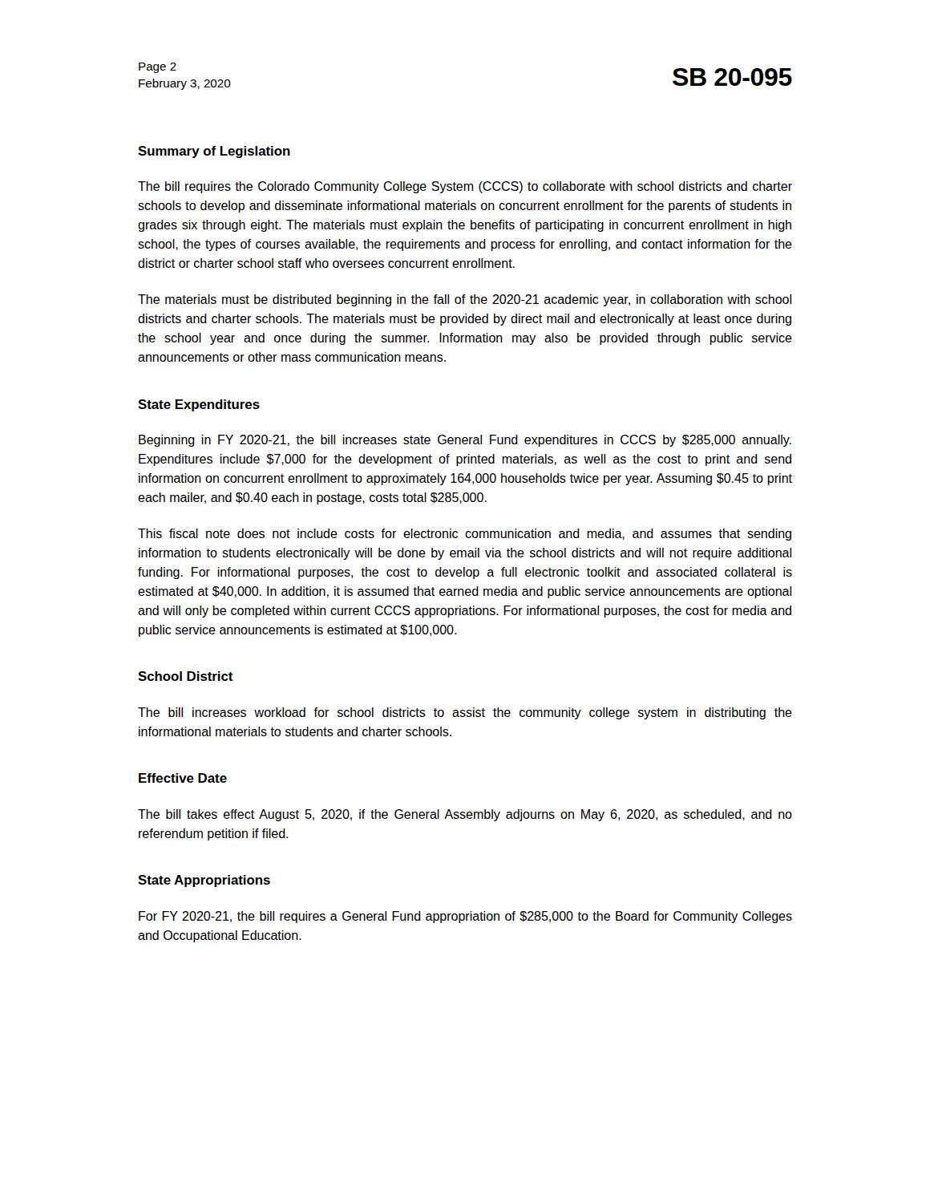Page 2
February 3, 2020
SB 20-095
Summary of Legislation
The bill requires the Colorado Community College System (CCCS) to collaborate with school districts and charter schools to develop and disseminate informational materials on concurrent enrollment for the parents of students in grades six through eight. The materials must explain the benefits of participating in concurrent enrollment in high school, the types of courses available, the requirements and process for enrolling, and contact information for the district or charter school staff who oversees concurrent enrollment.
The materials must be distributed beginning in the fall of the 2020-21 academic year, in collaboration with school districts and charter schools. The materials must be provided by direct mail and electronically at least once during the school year and once during the summer. Information may also be provided through public service announcements or other mass communication means.
State Expenditures
Beginning in FY 2020-21, the bill increases state General Fund expenditures in CCCS by $285,000 annually. Expenditures include $7,000 for the development of printed materials, as well as the cost to print and send information on concurrent enrollment to approximately 164,000 households twice per year. Assuming $0.45 to print each mailer, and $0.40 each in postage, costs total $285,000.
This fiscal note does not include costs for electronic communication and media, and assumes that sending information to students electronically will be done by email via the school districts and will not require additional funding. For informational purposes, the cost to develop a full electronic toolkit and associated collateral is estimated at $40,000. In addition, it is assumed that earned media and public service announcements are optional and will only be completed within current CCCS appropriations. For informational purposes, the cost for media and public service announcements is estimated at $100,000.
School District
The bill increases workload for school districts to assist the community college system in distributing the informational materials to students and charter schools.
Effective Date
The bill takes effect August 5, 2020, if the General Assembly adjourns on May 6, 2020, as scheduled, and no referendum petition if filed.
State Appropriations
For FY 2020-21, the bill requires a General Fund appropriation of $285,000 to the Board for Community Colleges and Occupational Education.